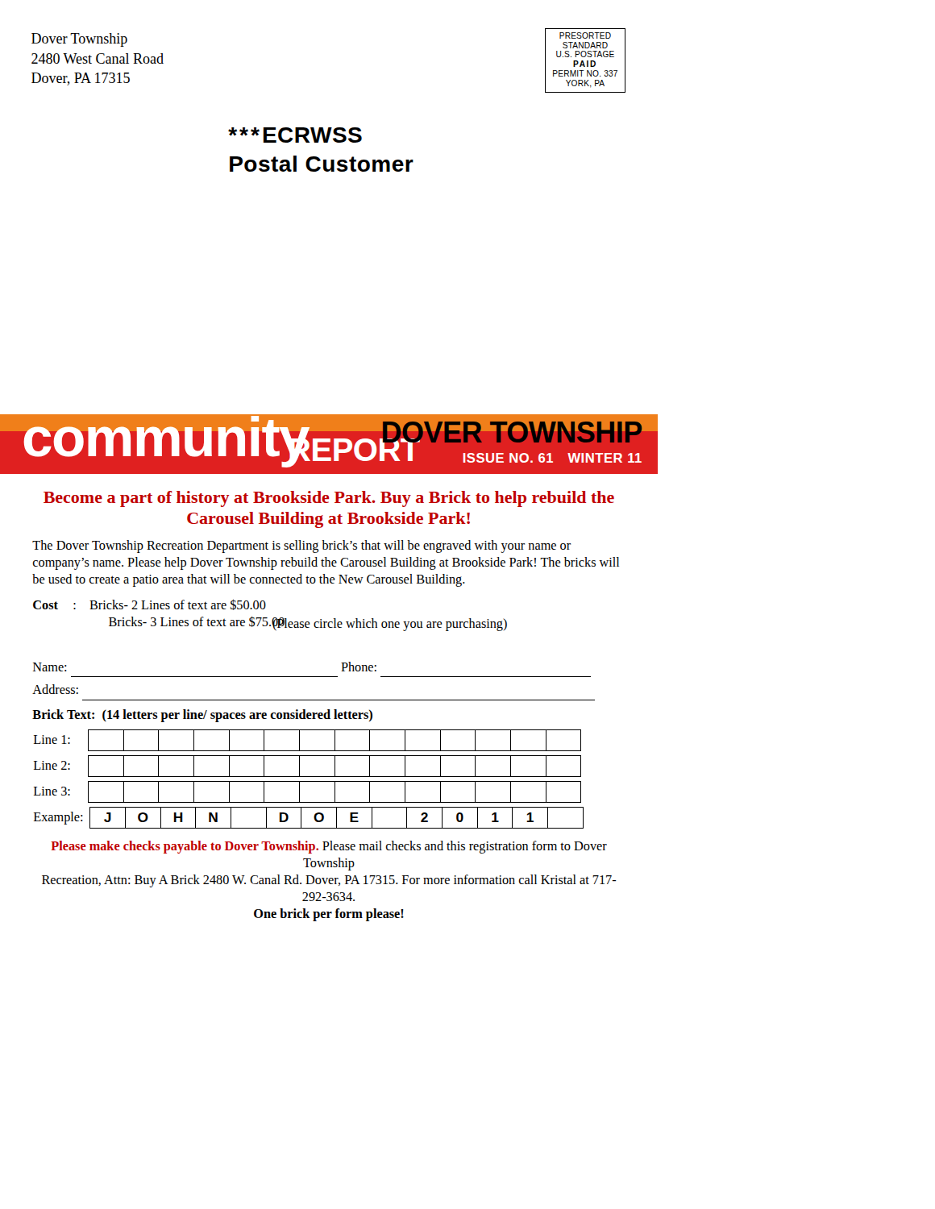Dover Township
2480 West Canal Road
Dover, PA 17315
PRESORTED
STANDARD
U.S. POSTAGE
PAID
PERMIT NO. 337
YORK, PA
***ECRWSS
Postal Customer
community REPORT DOVER TOWNSHIP ISSUE NO. 61 WINTER 11
Become a part of history at Brookside Park. Buy a Brick to help rebuild the
Carousel Building at Brookside Park!
The Dover Township Recreation Department is selling brick’s that will be engraved with your name or company’s name. Please help Dover Township rebuild the Carousel Building at Brookside Park! The bricks will be used to create a patio area that will be connected to the New Carousel Building.
Cost: Bricks- 2 Lines of text are $50.00
(Please circle which one you are purchasing)
Bricks- 3 Lines of text are $75.00
Name: Phone:
Address:
Brick Text: (14 letters per line/ spaces are considered letters)
| Line 1: | | | | | | | | | | | | | | |
| Line 2: | | | | | | | | | | | | | | |
| Line 3: | | | | | | | | | | | | | | |
| Example: | J | O | H | N | | D | O | E | | 2 | 0 | 1 | 1 | |
Please make checks payable to Dover Township. Please mail checks and this registration form to Dover Township
Recreation, Attn: Buy A Brick 2480 W. Canal Rd. Dover, PA 17315. For more information call Kristal at 717-292-3634.
One brick per form please!